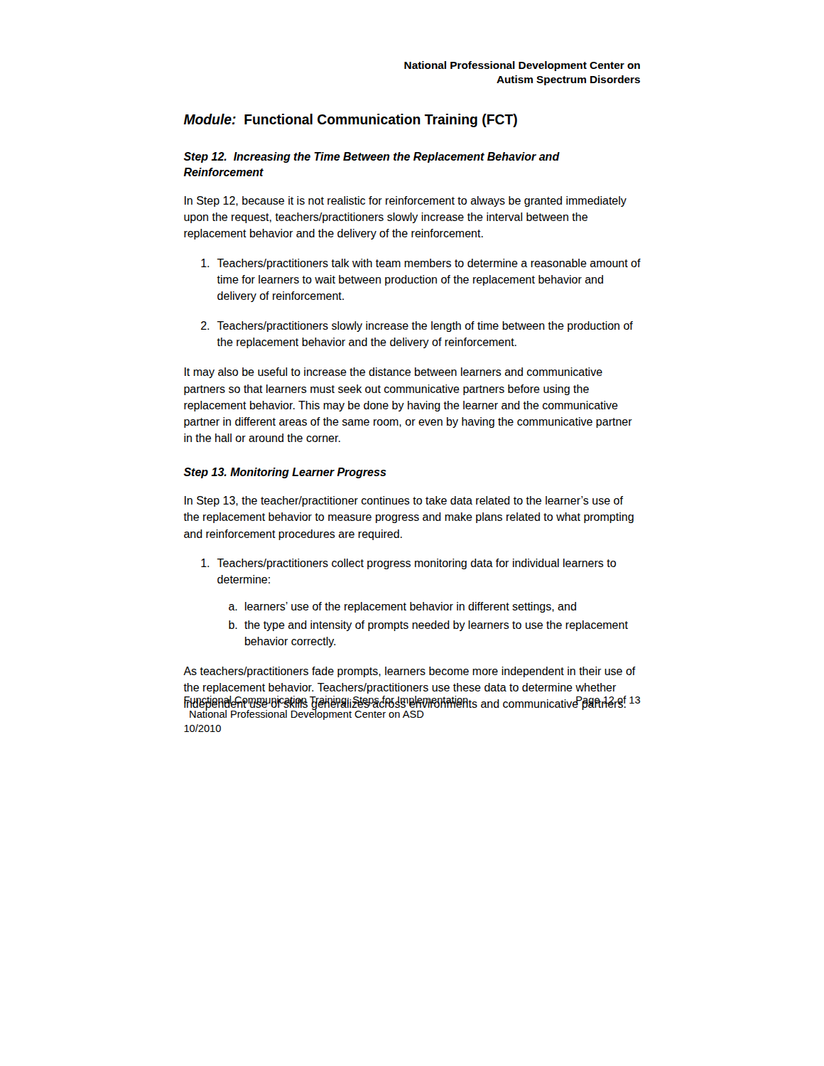National Professional Development Center on
Autism Spectrum Disorders
Module: Functional Communication Training (FCT)
Step 12. Increasing the Time Between the Replacement Behavior and Reinforcement
In Step 12, because it is not realistic for reinforcement to always be granted immediately upon the request, teachers/practitioners slowly increase the interval between the replacement behavior and the delivery of the reinforcement.
Teachers/practitioners talk with team members to determine a reasonable amount of time for learners to wait between production of the replacement behavior and delivery of reinforcement.
Teachers/practitioners slowly increase the length of time between the production of the replacement behavior and the delivery of reinforcement.
It may also be useful to increase the distance between learners and communicative partners so that learners must seek out communicative partners before using the replacement behavior. This may be done by having the learner and the communicative partner in different areas of the same room, or even by having the communicative partner in the hall or around the corner.
Step 13. Monitoring Learner Progress
In Step 13, the teacher/practitioner continues to take data related to the learner’s use of the replacement behavior to measure progress and make plans related to what prompting and reinforcement procedures are required.
Teachers/practitioners collect progress monitoring data for individual learners to determine:
learners’ use of the replacement behavior in different settings, and
the type and intensity of prompts needed by learners to use the replacement behavior correctly.
As teachers/practitioners fade prompts, learners become more independent in their use of the replacement behavior. Teachers/practitioners use these data to determine whether independent use of skills generalizes across environments and communicative partners.
Functional Communication Training: Steps for Implementation
National Professional Development Center on ASD
10/2010
Page 12 of 13